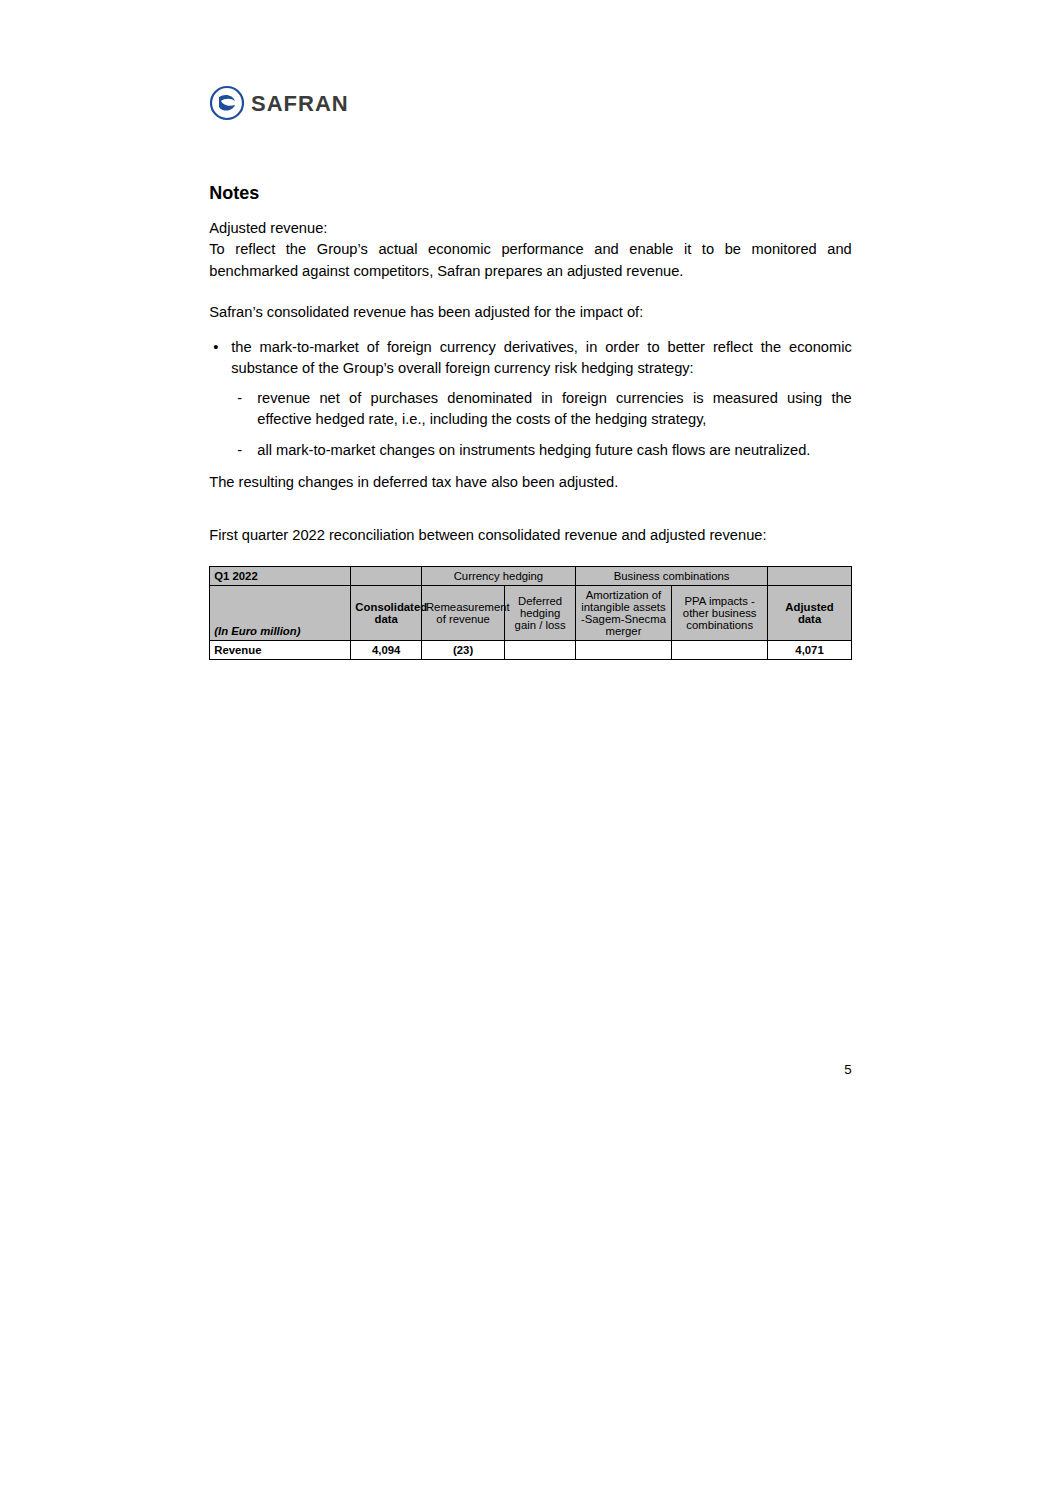SAFRAN
Notes
Adjusted revenue:
To reflect the Group’s actual economic performance and enable it to be monitored and benchmarked against competitors, Safran prepares an adjusted revenue.
Safran’s consolidated revenue has been adjusted for the impact of:
the mark-to-market of foreign currency derivatives, in order to better reflect the economic substance of the Group’s overall foreign currency risk hedging strategy:
revenue net of purchases denominated in foreign currencies is measured using the effective hedged rate, i.e., including the costs of the hedging strategy,
all mark-to-market changes on instruments hedging future cash flows are neutralized.
The resulting changes in deferred tax have also been adjusted.
First quarter 2022 reconciliation between consolidated revenue and adjusted revenue:
| Q1 2022 | | Currency hedging | Business combinations | |
| Remeasurement of revenue | Deferred hedging gain / loss | Amortization of intangible assets -Sagem-Snecma merger | PPA impacts - other business combinations |
| (In Euro million) | Consolidated data | Adjusted data |
| Revenue | 4,094 | (23) | | | | 4,071 |
5